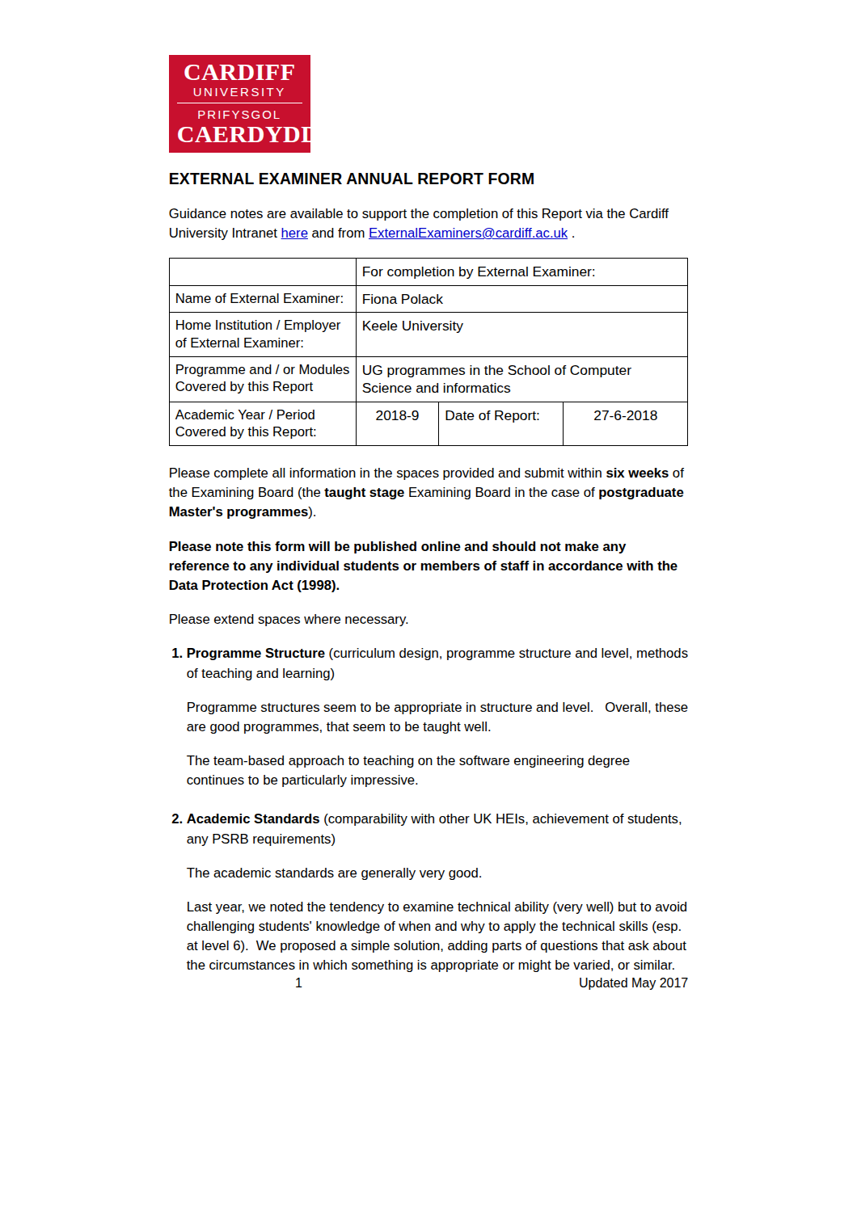CARDIFF UNIVERSITY
PRIFYSGOL CAERDYDD
EXTERNAL EXAMINER ANNUAL REPORT FORM
Guidance notes are available to support the completion of this Report via the Cardiff University Intranet here and from ExternalExaminers@cardiff.ac.uk .
| | For completion by External Examiner: |
| Name of External Examiner: | Fiona Polack |
| Home Institution / Employer of External Examiner: | Keele University |
| Programme and / or Modules Covered by this Report | UG programmes in the School of Computer Science and informatics |
| Academic Year / Period Covered by this Report: | 2018-9 | Date of Report: | 27-6-2018 |
Please complete all information in the spaces provided and submit within six weeks of the Examining Board (the taught stage Examining Board in the case of postgraduate Master's programmes).
Please note this form will be published online and should not make any reference to any individual students or members of staff in accordance with the Data Protection Act (1998).
Please extend spaces where necessary.
Programme Structure (curriculum design, programme structure and level, methods of teaching and learning)
Programme structures seem to be appropriate in structure and level. Overall, these are good programmes, that seem to be taught well.
The team-based approach to teaching on the software engineering degree continues to be particularly impressive.
Academic Standards (comparability with other UK HEIs, achievement of students, any PSRB requirements)
The academic standards are generally very good.
Last year, we noted the tendency to examine technical ability (very well) but to avoid challenging students' knowledge of when and why to apply the technical skills (esp. at level 6). We proposed a simple solution, adding parts of questions that ask about the circumstances in which something is appropriate or might be varied, or similar.
1 Updated May 2017